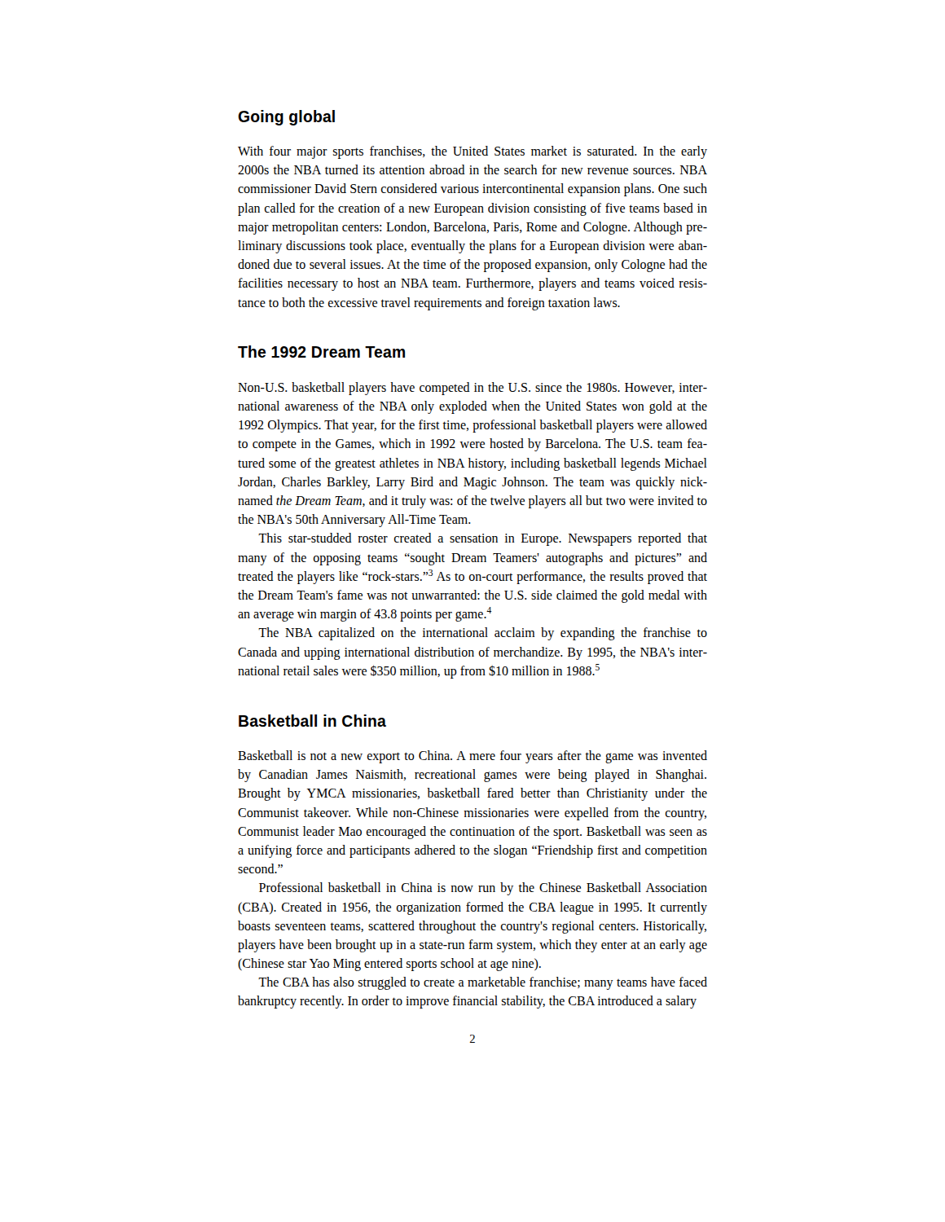Going global
With four major sports franchises, the United States market is saturated. In the early 2000s the NBA turned its attention abroad in the search for new revenue sources. NBA commissioner David Stern considered various intercontinental expansion plans. One such plan called for the creation of a new European division consisting of five teams based in major metropolitan centers: London, Barcelona, Paris, Rome and Cologne. Although preliminary discussions took place, eventually the plans for a European division were abandoned due to several issues. At the time of the proposed expansion, only Cologne had the facilities necessary to host an NBA team. Furthermore, players and teams voiced resistance to both the excessive travel requirements and foreign taxation laws.
The 1992 Dream Team
Non-U.S. basketball players have competed in the U.S. since the 1980s. However, international awareness of the NBA only exploded when the United States won gold at the 1992 Olympics. That year, for the first time, professional basketball players were allowed to compete in the Games, which in 1992 were hosted by Barcelona. The U.S. team featured some of the greatest athletes in NBA history, including basketball legends Michael Jordan, Charles Barkley, Larry Bird and Magic Johnson. The team was quickly nicknamed the Dream Team, and it truly was: of the twelve players all but two were invited to the NBA's 50th Anniversary All-Time Team.
This star-studded roster created a sensation in Europe. Newspapers reported that many of the opposing teams “sought Dream Teamers' autographs and pictures” and treated the players like “rock-stars.”3 As to on-court performance, the results proved that the Dream Team's fame was not unwarranted: the U.S. side claimed the gold medal with an average win margin of 43.8 points per game.4
The NBA capitalized on the international acclaim by expanding the franchise to Canada and upping international distribution of merchandize. By 1995, the NBA's international retail sales were $350 million, up from $10 million in 1988.5
Basketball in China
Basketball is not a new export to China. A mere four years after the game was invented by Canadian James Naismith, recreational games were being played in Shanghai. Brought by YMCA missionaries, basketball fared better than Christianity under the Communist takeover. While non-Chinese missionaries were expelled from the country, Communist leader Mao encouraged the continuation of the sport. Basketball was seen as a unifying force and participants adhered to the slogan “Friendship first and competition second.”
Professional basketball in China is now run by the Chinese Basketball Association (CBA). Created in 1956, the organization formed the CBA league in 1995. It currently boasts seventeen teams, scattered throughout the country's regional centers. Historically, players have been brought up in a state-run farm system, which they enter at an early age (Chinese star Yao Ming entered sports school at age nine).
The CBA has also struggled to create a marketable franchise; many teams have faced bankruptcy recently. In order to improve financial stability, the CBA introduced a salary
2